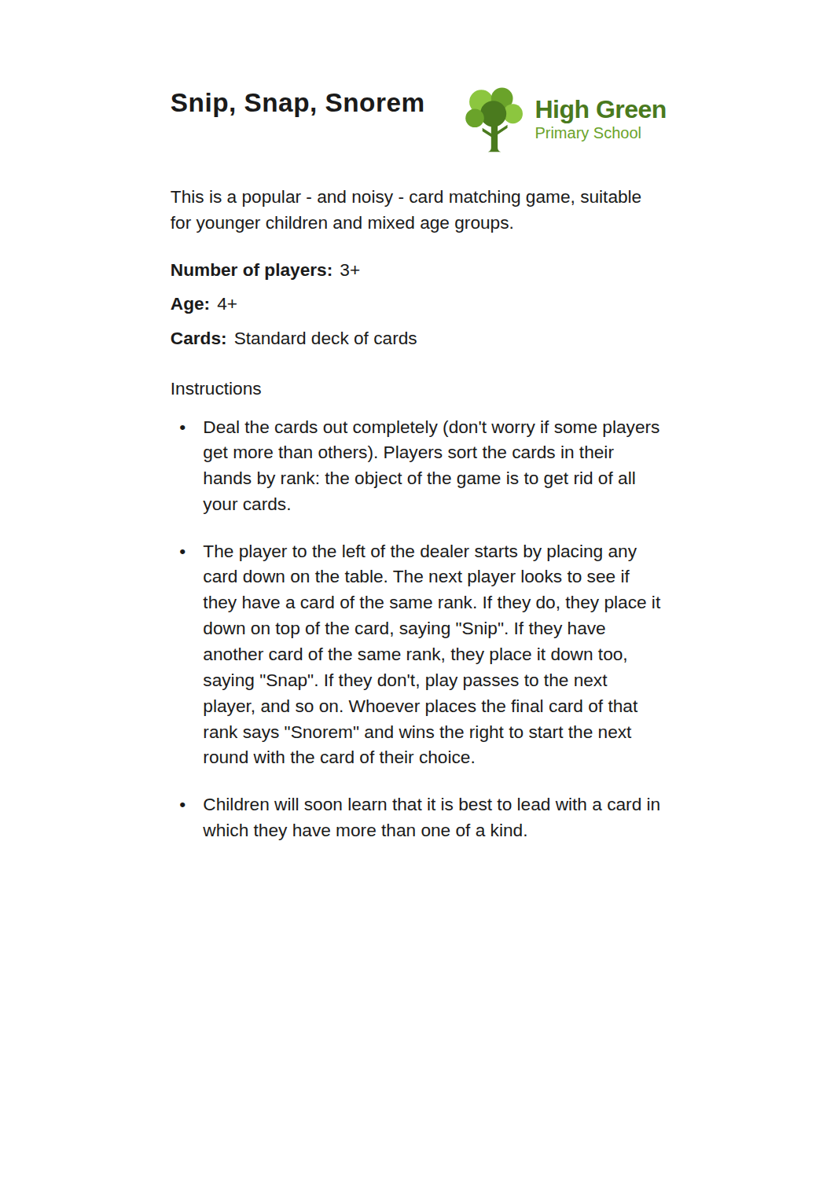Snip, Snap, Snorem
High Green Primary School
This is a popular - and noisy - card matching game, suitable for younger children and mixed age groups.
Number of players:
3+
Age:
4+
Cards:
Standard deck of cards
Instructions
Deal the cards out completely (don't worry if some players get more than others). Players sort the cards in their hands by rank: the object of the game is to get rid of all your cards.
The player to the left of the dealer starts by placing any card down on the table. The next player looks to see if they have a card of the same rank. If they do, they place it down on top of the card, saying "Snip". If they have another card of the same rank, they place it down too, saying "Snap". If they don't, play passes to the next player, and so on. Whoever places the final card of that rank says "Snorem" and wins the right to start the next round with the card of their choice.
Children will soon learn that it is best to lead with a card in which they have more than one of a kind.